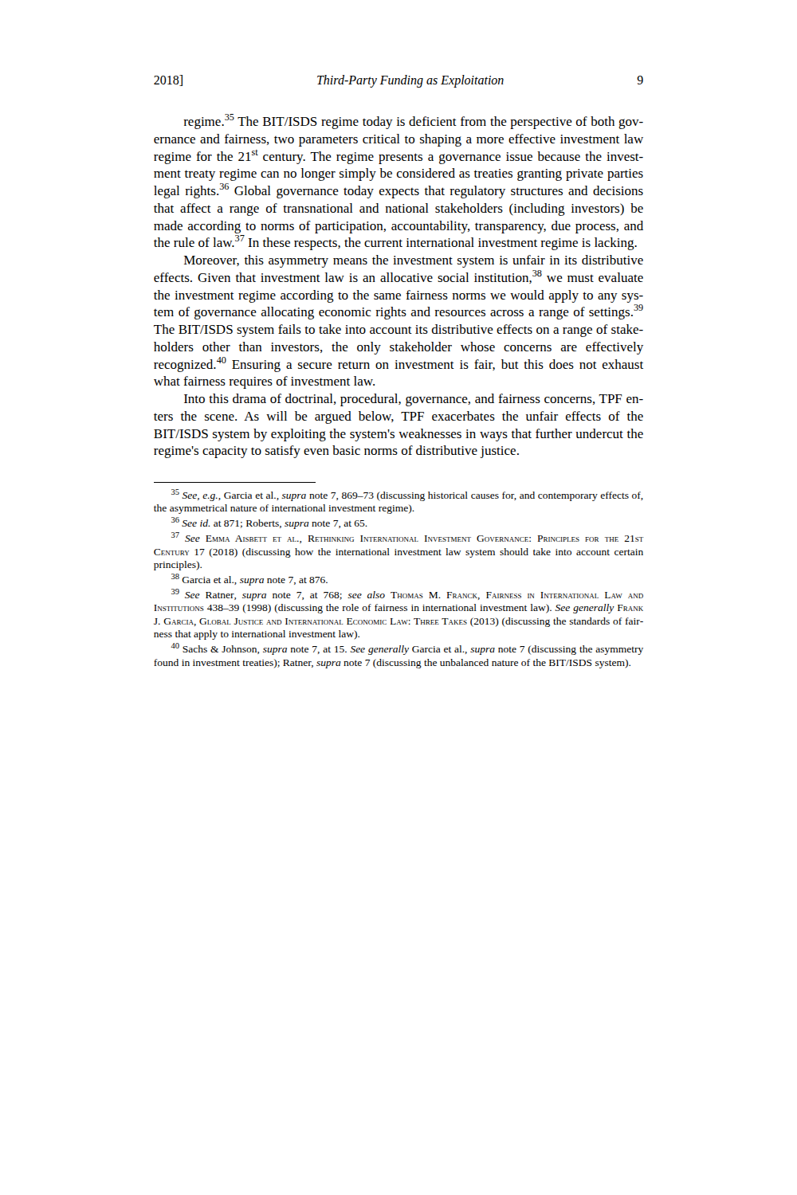2018]
Third-Party Funding as Exploitation
9
regime.35 The BIT/ISDS regime today is deficient from the perspective of both governance and fairness, two parameters critical to shaping a more effective investment law regime for the 21st century. The regime presents a governance issue because the investment treaty regime can no longer simply be considered as treaties granting private parties legal rights.36 Global governance today expects that regulatory structures and decisions that affect a range of transnational and national stakeholders (including investors) be made according to norms of participation, accountability, transparency, due process, and the rule of law.37 In these respects, the current international investment regime is lacking.
Moreover, this asymmetry means the investment system is unfair in its distributive effects. Given that investment law is an allocative social institution,38 we must evaluate the investment regime according to the same fairness norms we would apply to any system of governance allocating economic rights and resources across a range of settings.39 The BIT/ISDS system fails to take into account its distributive effects on a range of stakeholders other than investors, the only stakeholder whose concerns are effectively recognized.40 Ensuring a secure return on investment is fair, but this does not exhaust what fairness requires of investment law.
Into this drama of doctrinal, procedural, governance, and fairness concerns, TPF enters the scene. As will be argued below, TPF exacerbates the unfair effects of the BIT/ISDS system by exploiting the system's weaknesses in ways that further undercut the regime's capacity to satisfy even basic norms of distributive justice.
35 See, e.g., Garcia et al., supra note 7, 869–73 (discussing historical causes for, and contemporary effects of, the asymmetrical nature of international investment regime).
36 See id. at 871; Roberts, supra note 7, at 65.
37 See Emma Aisbett et al., Rethinking International Investment Governance: Principles for the 21st Century 17 (2018) (discussing how the international investment law system should take into account certain principles).
38 Garcia et al., supra note 7, at 876.
39 See Ratner, supra note 7, at 768; see also Thomas M. Franck, Fairness in International Law and Institutions 438–39 (1998) (discussing the role of fairness in international investment law). See generally Frank J. Garcia, Global Justice and International Economic Law: Three Takes (2013) (discussing the standards of fairness that apply to international investment law).
40 Sachs & Johnson, supra note 7, at 15. See generally Garcia et al., supra note 7 (discussing the asymmetry found in investment treaties); Ratner, supra note 7 (discussing the unbalanced nature of the BIT/ISDS system).